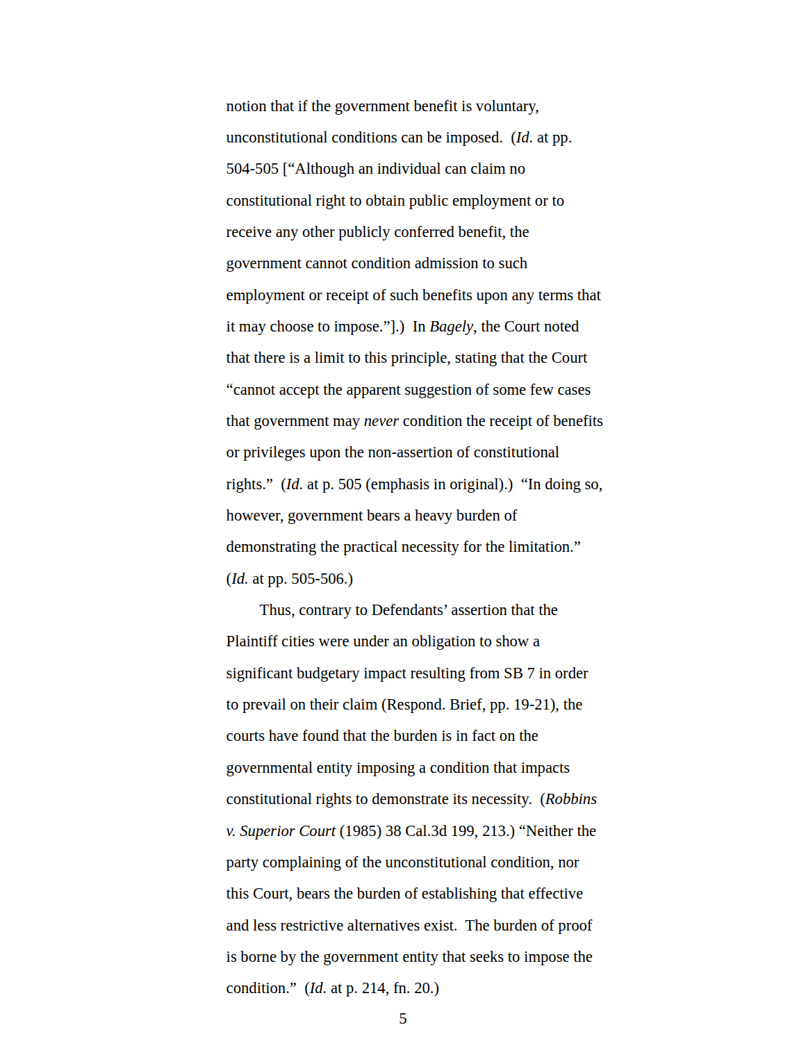notion that if the government benefit is voluntary, unconstitutional conditions can be imposed. (Id. at pp. 504-505 [“Although an individual can claim no constitutional right to obtain public employment or to receive any other publicly conferred benefit, the government cannot condition admission to such employment or receipt of such benefits upon any terms that it may choose to impose.”].) In Bagely, the Court noted that there is a limit to this principle, stating that the Court “cannot accept the apparent suggestion of some few cases that government may never condition the receipt of benefits or privileges upon the non-assertion of constitutional rights.” (Id. at p. 505 (emphasis in original).) “In doing so, however, government bears a heavy burden of demonstrating the practical necessity for the limitation.” (Id. at pp. 505-506.)
Thus, contrary to Defendants’ assertion that the Plaintiff cities were under an obligation to show a significant budgetary impact resulting from SB 7 in order to prevail on their claim (Respond. Brief, pp. 19-21), the courts have found that the burden is in fact on the governmental entity imposing a condition that impacts constitutional rights to demonstrate its necessity. (Robbins v. Superior Court (1985) 38 Cal.3d 199, 213.) “Neither the party complaining of the unconstitutional condition, nor this Court, bears the burden of establishing that effective and less restrictive alternatives exist. The burden of proof is borne by the government entity that seeks to impose the condition.” (Id. at p. 214, fn. 20.)
5